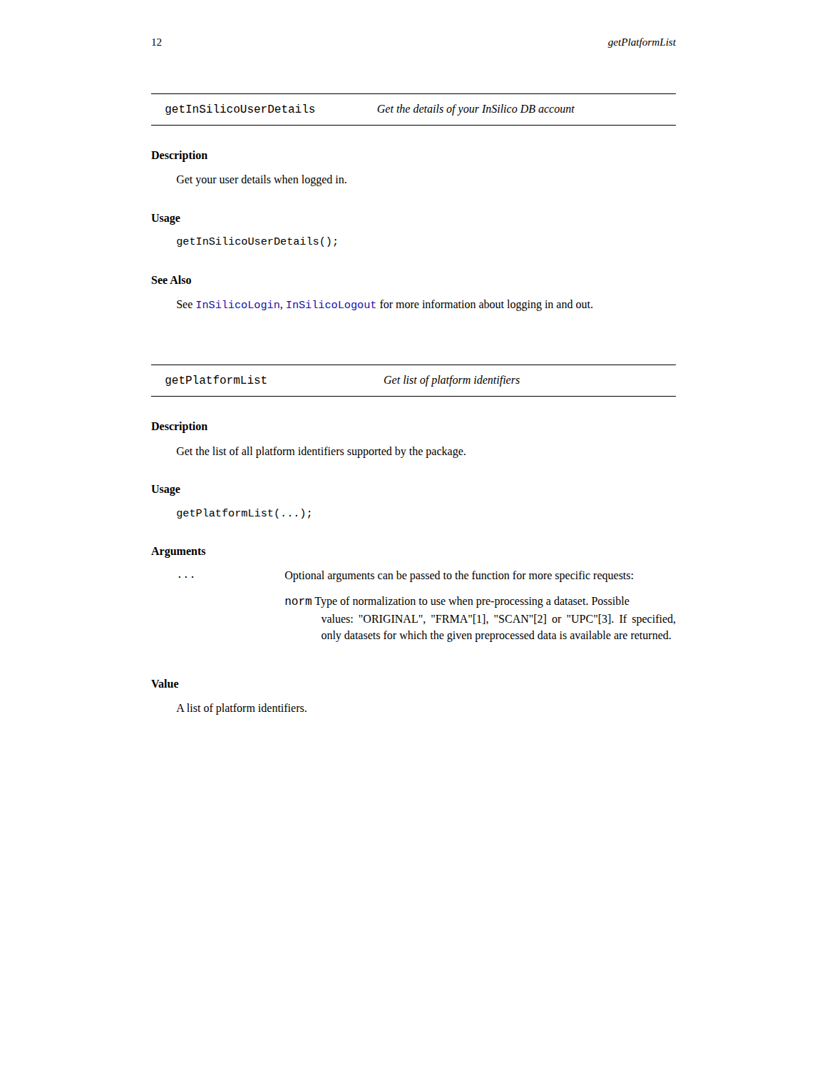12
getPlatformList
getInSilicoUserDetails
Get the details of your InSilico DB account
Description
Get your user details when logged in.
Usage
getInSilicoUserDetails();
See Also
See InSilicoLogin, InSilicoLogout for more information about logging in and out.
getPlatformList
Get list of platform identifiers
Description
Get the list of all platform identifiers supported by the package.
Usage
getPlatformList(...);
Arguments
| ... | Optional arguments can be passed to the function for more specific requests: norm Type of normalization to use when pre-processing a dataset. Possible values: "ORIGINAL", "FRMA"[1], "SCAN"[2] or "UPC"[3]. If specified, only datasets for which the given preprocessed data is available are returned. |
Value
A list of platform identifiers.